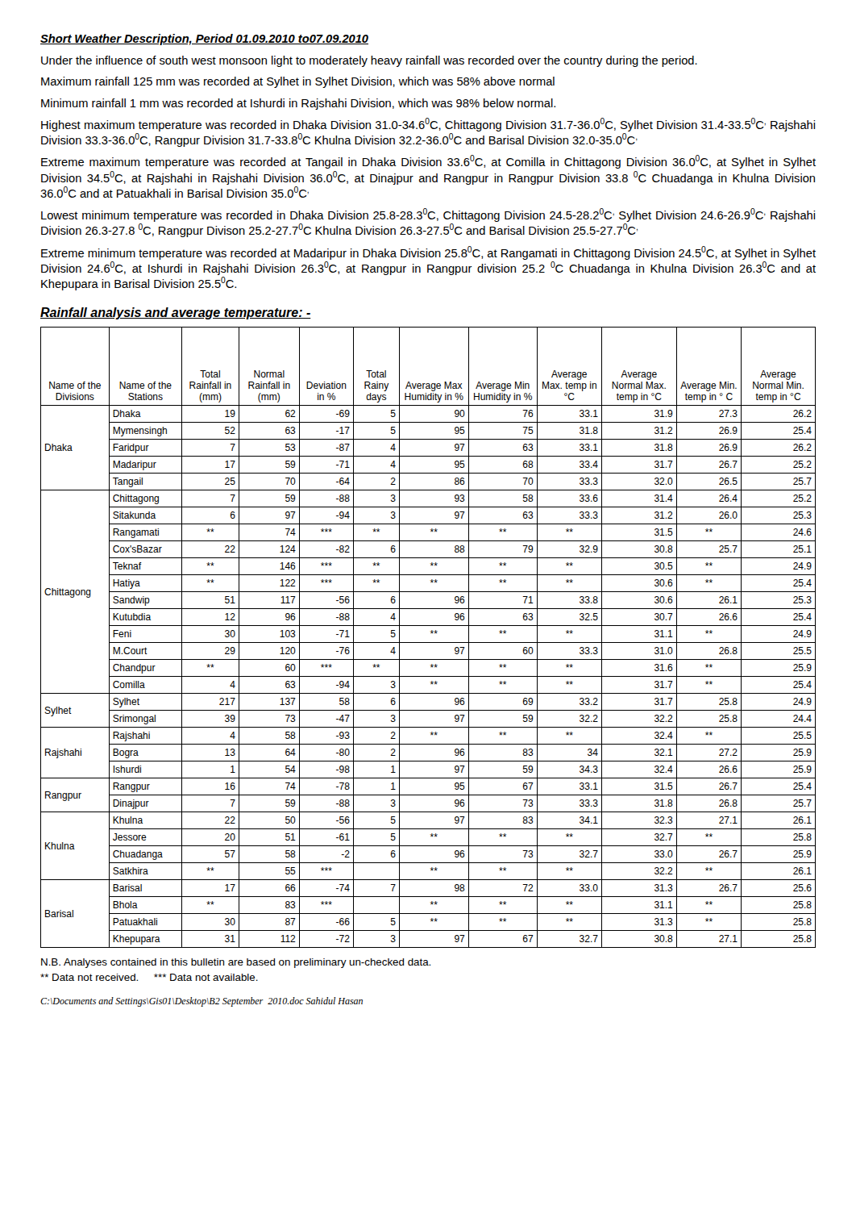Short Weather Description, Period 01.09.2010 to07.09.2010
Under the influence of south west monsoon light to moderately heavy rainfall was recorded over the country during the period.
Maximum rainfall 125 mm was recorded at Sylhet in Sylhet Division, which was 58% above normal
Minimum rainfall 1 mm was recorded at Ishurdi in Rajshahi Division, which was 98% below normal.
Highest maximum temperature was recorded in Dhaka Division 31.0-34.60C, Chittagong Division 31.7-36.00C, Sylhet Division 31.4-33.50C, Rajshahi Division 33.3-36.00C, Rangpur Division 31.7-33.80C Khulna Division 32.2-36.00C and Barisal Division 32.0-35.00C,
Extreme maximum temperature was recorded at Tangail in Dhaka Division 33.60C, at Comilla in Chittagong Division 36.00C, at Sylhet in Sylhet Division 34.50C, at Rajshahi in Rajshahi Division 36.00C, at Dinajpur and Rangpur in Rangpur Division 33.8 0C Chuadanga in Khulna Division 36.00C and at Patuakhali in Barisal Division 35.00C,
Lowest minimum temperature was recorded in Dhaka Division 25.8-28.30C, Chittagong Division 24.5-28.20C, Sylhet Division 24.6-26.90C, Rajshahi Division 26.3-27.8 0C, Rangpur Divison 25.2-27.70C Khulna Division 26.3-27.50C and Barisal Division 25.5-27.70C,
Extreme minimum temperature was recorded at Madaripur in Dhaka Division 25.80C, at Rangamati in Chittagong Division 24.50C, at Sylhet in Sylhet Division 24.60C, at Ishurdi in Rajshahi Division 26.30C, at Rangpur in Rangpur division 25.2 0C Chuadanga in Khulna Division 26.30C and at Khepupara in Barisal Division 25.50C.
Rainfall analysis and average temperature: -
| Name of the Divisions | Name of the Stations | Total Rainfall in (mm) | Normal Rainfall in (mm) | Deviation in % | Total Rainy days | Average Max Humidity in % | Average Min Humidity in % | Average Max. temp in °C | Average Normal Max. temp in °C | Average Min. temp in ° C | Average Normal Min. temp in °C |
| --- | --- | --- | --- | --- | --- | --- | --- | --- | --- | --- | --- |
| Dhaka | Dhaka | 19 | 62 | -69 | 5 | 90 | 76 | 33.1 | 31.9 | 27.3 | 26.2 |
| Mymensingh | 52 | 63 | -17 | 5 | 95 | 75 | 31.8 | 31.2 | 26.9 | 25.4 |
| Faridpur | 7 | 53 | -87 | 4 | 97 | 63 | 33.1 | 31.8 | 26.9 | 26.2 |
| Madaripur | 17 | 59 | -71 | 4 | 95 | 68 | 33.4 | 31.7 | 26.7 | 25.2 |
| Tangail | 25 | 70 | -64 | 2 | 86 | 70 | 33.3 | 32.0 | 26.5 | 25.7 |
| Chittagong | Chittagong | 7 | 59 | -88 | 3 | 93 | 58 | 33.6 | 31.4 | 26.4 | 25.2 |
| Sitakunda | 6 | 97 | -94 | 3 | 97 | 63 | 33.3 | 31.2 | 26.0 | 25.3 |
| Rangamati | ** | 74 | *** | ** | ** | ** | ** | 31.5 | ** | 24.6 |
| Cox'sBazar | 22 | 124 | -82 | 6 | 88 | 79 | 32.9 | 30.8 | 25.7 | 25.1 |
| Teknaf | ** | 146 | *** | ** | ** | ** | ** | 30.5 | ** | 24.9 |
| Hatiya | ** | 122 | *** | ** | ** | ** | ** | 30.6 | ** | 25.4 |
| Sandwip | 51 | 117 | -56 | 6 | 96 | 71 | 33.8 | 30.6 | 26.1 | 25.3 |
| Kutubdia | 12 | 96 | -88 | 4 | 96 | 63 | 32.5 | 30.7 | 26.6 | 25.4 |
| Feni | 30 | 103 | -71 | 5 | ** | ** | ** | 31.1 | ** | 24.9 |
| M.Court | 29 | 120 | -76 | 4 | 97 | 60 | 33.3 | 31.0 | 26.8 | 25.5 |
| Chandpur | ** | 60 | *** | ** | ** | ** | ** | 31.6 | ** | 25.9 |
| Comilla | 4 | 63 | -94 | 3 | ** | ** | ** | 31.7 | ** | 25.4 |
| Sylhet | Sylhet | 217 | 137 | 58 | 6 | 96 | 69 | 33.2 | 31.7 | 25.8 | 24.9 |
| Srimongal | 39 | 73 | -47 | 3 | 97 | 59 | 32.2 | 32.2 | 25.8 | 24.4 |
| Rajshahi | Rajshahi | 4 | 58 | -93 | 2 | ** | ** | ** | 32.4 | ** | 25.5 |
| Bogra | 13 | 64 | -80 | 2 | 96 | 83 | 34 | 32.1 | 27.2 | 25.9 |
| Ishurdi | 1 | 54 | -98 | 1 | 97 | 59 | 34.3 | 32.4 | 26.6 | 25.9 |
| Rangpur | Rangpur | 16 | 74 | -78 | 1 | 95 | 67 | 33.1 | 31.5 | 26.7 | 25.4 |
| Dinajpur | 7 | 59 | -88 | 3 | 96 | 73 | 33.3 | 31.8 | 26.8 | 25.7 |
| Khulna | Khulna | 22 | 50 | -56 | 5 | 97 | 83 | 34.1 | 32.3 | 27.1 | 26.1 |
| Jessore | 20 | 51 | -61 | 5 | ** | ** | ** | 32.7 | ** | 25.8 |
| Chuadanga | 57 | 58 | -2 | 6 | 96 | 73 | 32.7 | 33.0 | 26.7 | 25.9 |
| Satkhira | ** | 55 | *** | | ** | ** | ** | 32.2 | ** | 26.1 |
| Barisal | Barisal | 17 | 66 | -74 | 7 | 98 | 72 | 33.0 | 31.3 | 26.7 | 25.6 |
| Bhola | ** | 83 | *** | | ** | ** | ** | 31.1 | ** | 25.8 |
| Patuakhali | 30 | 87 | -66 | 5 | ** | ** | ** | 31.3 | ** | 25.8 |
| Khepupara | 31 | 112 | -72 | 3 | 97 | 67 | 32.7 | 30.8 | 27.1 | 25.8 |
N.B. Analyses contained in this bulletin are based on preliminary un-checked data.
** Data not received. *** Data not available.
C:\Documents and Settings\Gis01\Desktop\B2 September 2010.doc Sahidul Hasan